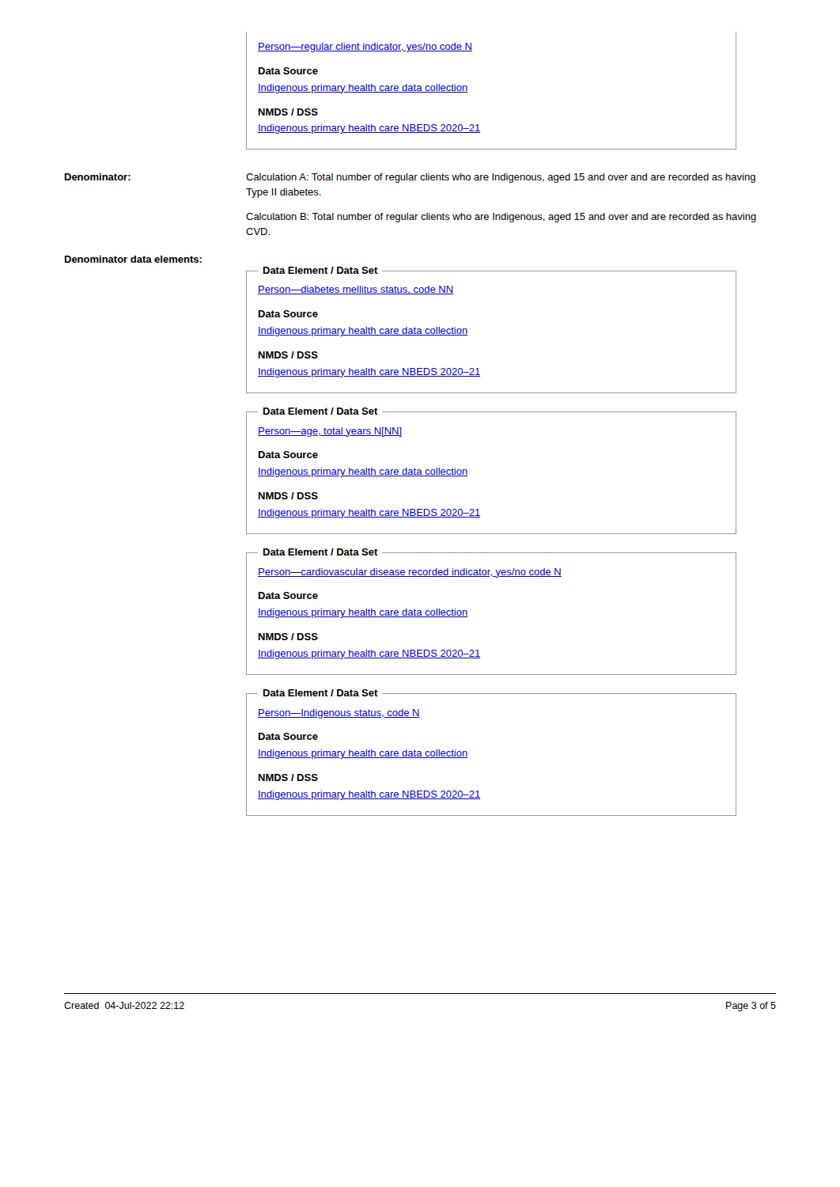Person—regular client indicator, yes/no code N
Data Source
Indigenous primary health care data collection
NMDS / DSS
Indigenous primary health care NBEDS 2020–21
Denominator:
Calculation A: Total number of regular clients who are Indigenous, aged 15 and over and are recorded as having Type II diabetes.
Calculation B: Total number of regular clients who are Indigenous, aged 15 and over and are recorded as having CVD.
Denominator data elements:
Data Element / Data Set
Person—diabetes mellitus status, code NN
Data Source
Indigenous primary health care data collection
NMDS / DSS
Indigenous primary health care NBEDS 2020–21
Data Element / Data Set
Person—age, total years N[NN]
Data Source
Indigenous primary health care data collection
NMDS / DSS
Indigenous primary health care NBEDS 2020–21
Data Element / Data Set
Person—cardiovascular disease recorded indicator, yes/no code N
Data Source
Indigenous primary health care data collection
NMDS / DSS
Indigenous primary health care NBEDS 2020–21
Data Element / Data Set
Person—Indigenous status, code N
Data Source
Indigenous primary health care data collection
NMDS / DSS
Indigenous primary health care NBEDS 2020–21
Created 04-Jul-2022 22:12
Page 3 of 5